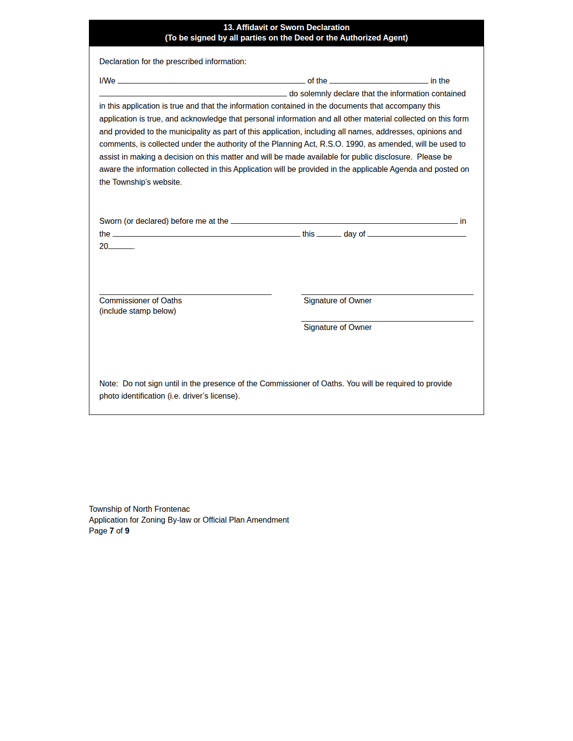13. Affidavit or Sworn Declaration (To be signed by all parties on the Deed or the Authorized Agent)
Declaration for the prescribed information:
I/We of the in the do solemnly declare that the information contained in this application is true and that the information contained in the documents that accompany this application is true, and acknowledge that personal information and all other material collected on this form and provided to the municipality as part of this application, including all names, addresses, opinions and comments, is collected under the authority of the Planning Act, R.S.O. 1990, as amended, will be used to assist in making a decision on this matter and will be made available for public disclosure. Please be aware the information collected in this Application will be provided in the applicable Agenda and posted on the Township’s website.
Sworn (or declared) before me at the in the this day of 20 .
Commissioner of Oaths
(include stamp below)
Signature of Owner
Signature of Owner
Note: Do not sign until in the presence of the Commissioner of Oaths. You will be required to provide photo identification (i.e. driver’s license).
Township of North Frontenac
Application for Zoning By-law or Official Plan Amendment
Page 7 of 9